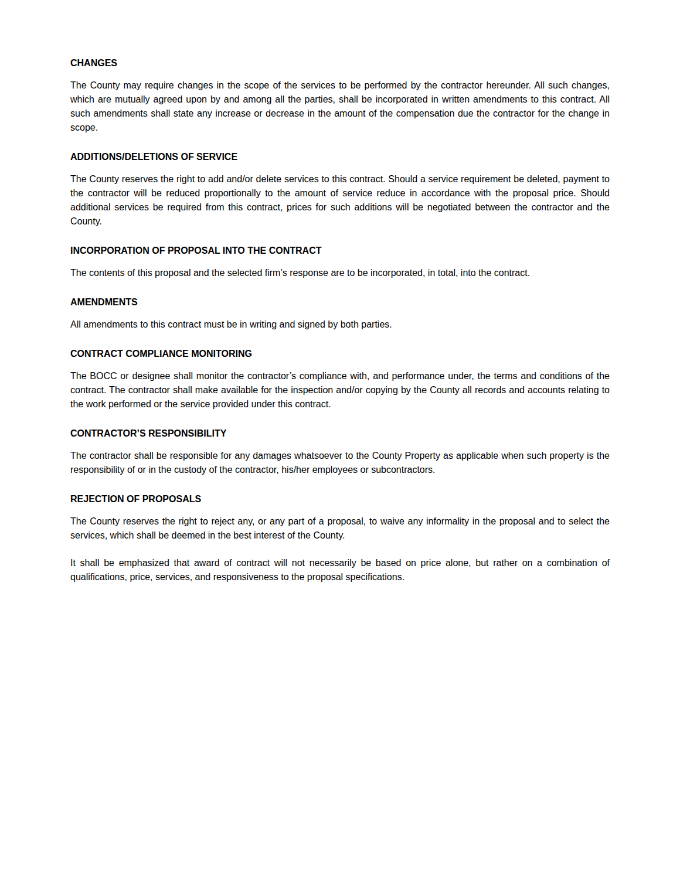Changes
The County may require changes in the scope of the services to be performed by the contractor hereunder. All such changes, which are mutually agreed upon by and among all the parties, shall be incorporated in written amendments to this contract. All such amendments shall state any increase or decrease in the amount of the compensation due the contractor for the change in scope.
Additions/Deletions of Service
The County reserves the right to add and/or delete services to this contract. Should a service requirement be deleted, payment to the contractor will be reduced proportionally to the amount of service reduce in accordance with the proposal price. Should additional services be required from this contract, prices for such additions will be negotiated between the contractor and the County.
Incorporation of Proposal into the Contract
The contents of this proposal and the selected firm’s response are to be incorporated, in total, into the contract.
Amendments
All amendments to this contract must be in writing and signed by both parties.
Contract Compliance Monitoring
The BOCC or designee shall monitor the contractor’s compliance with, and performance under, the terms and conditions of the contract. The contractor shall make available for the inspection and/or copying by the County all records and accounts relating to the work performed or the service provided under this contract.
Contractor’s Responsibility
The contractor shall be responsible for any damages whatsoever to the County Property as applicable when such property is the responsibility of or in the custody of the contractor, his/her employees or subcontractors.
Rejection of Proposals
The County reserves the right to reject any, or any part of a proposal, to waive any informality in the proposal and to select the services, which shall be deemed in the best interest of the County.
It shall be emphasized that award of contract will not necessarily be based on price alone, but rather on a combination of qualifications, price, services, and responsiveness to the proposal specifications.